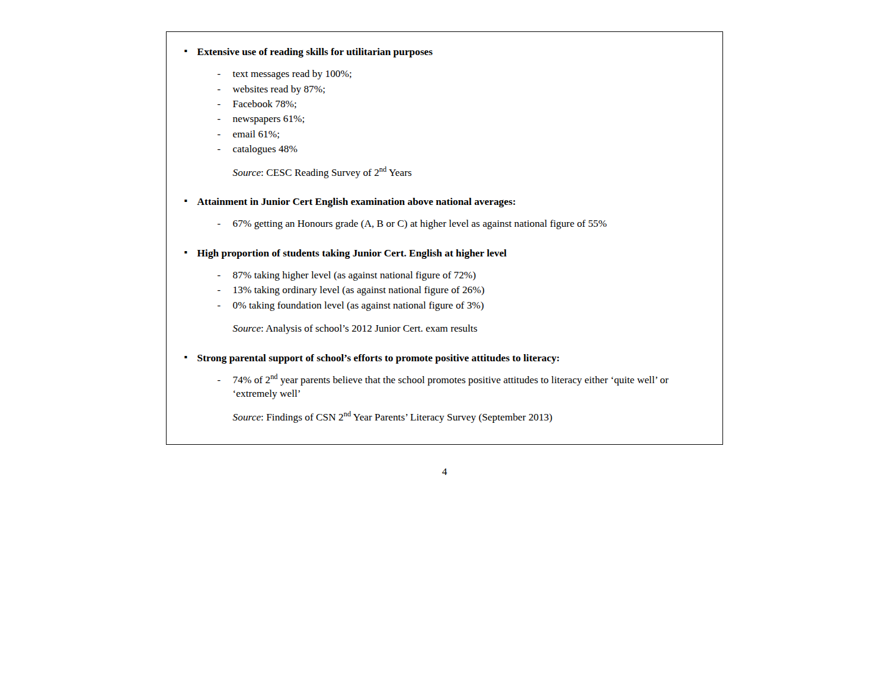Extensive use of reading skills for utilitarian purposes
text messages read by 100%;
websites read by 87%;
Facebook 78%;
newspapers 61%;
email 61%;
catalogues 48%
Source: CESC Reading Survey of 2nd Years
Attainment in Junior Cert English examination above national averages:
67% getting an Honours grade (A, B or C) at higher level as against national figure of 55%
High proportion of students taking Junior Cert. English at higher level
87% taking higher level (as against national figure of 72%)
13% taking ordinary level (as against national figure of 26%)
0% taking foundation level (as against national figure of 3%)
Source: Analysis of school’s 2012 Junior Cert. exam results
Strong parental support of school’s efforts to promote positive attitudes to literacy:
74% of 2nd year parents believe that the school promotes positive attitudes to literacy either ‘quite well’ or ‘extremely well’
Source: Findings of CSN 2nd Year Parents’ Literacy Survey (September 2013)
4